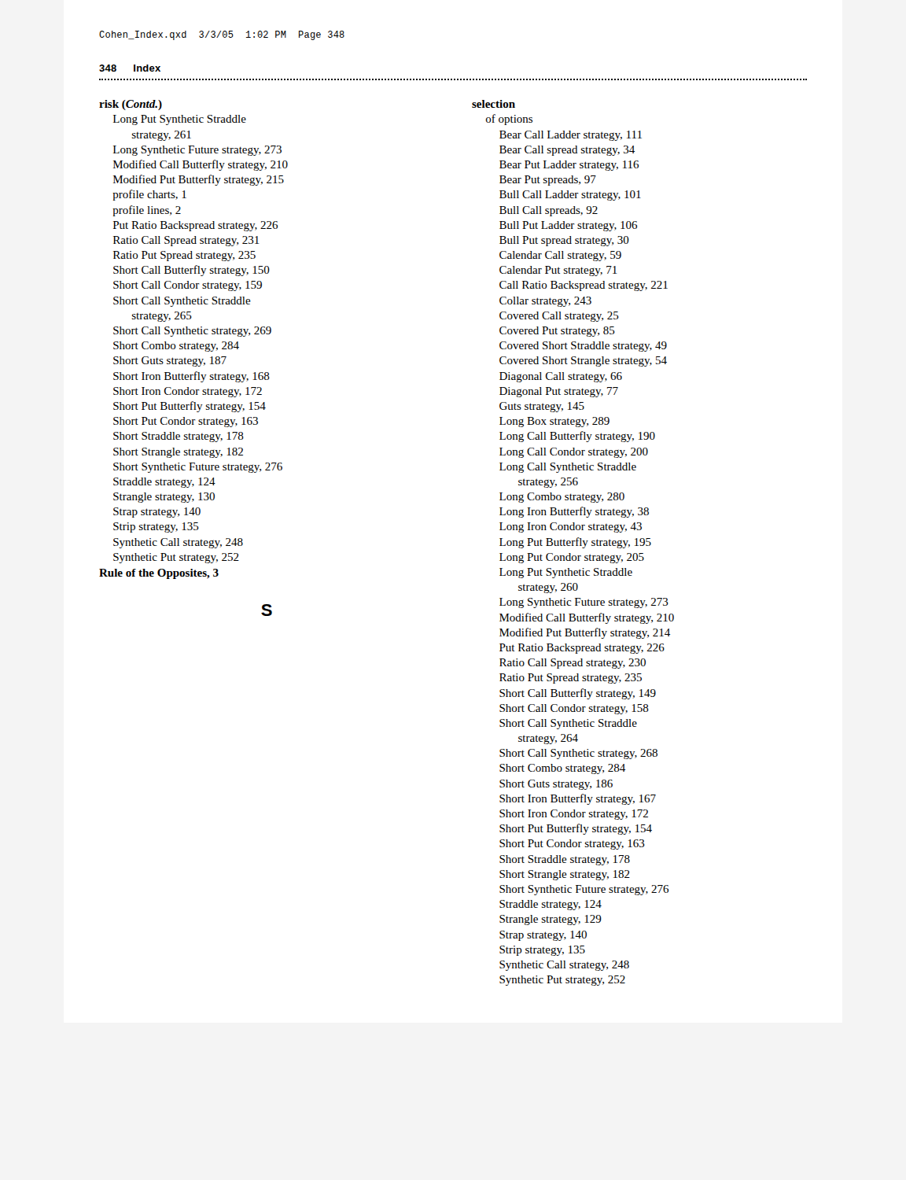Cohen_Index.qxd 3/3/05 1:02 PM Page 348
348 Index
risk (Contd.)
Long Put Synthetic Straddlestrategy, 261
Long Synthetic Future strategy, 273
Modified Call Butterfly strategy, 210
Modified Put Butterfly strategy, 215
profile charts, 1
profile lines, 2
Put Ratio Backspread strategy, 226
Ratio Call Spread strategy, 231
Ratio Put Spread strategy, 235
Short Call Butterfly strategy, 150
Short Call Condor strategy, 159
Short Call Synthetic Straddlestrategy, 265
Short Call Synthetic strategy, 269
Short Combo strategy, 284
Short Guts strategy, 187
Short Iron Butterfly strategy, 168
Short Iron Condor strategy, 172
Short Put Butterfly strategy, 154
Short Put Condor strategy, 163
Short Straddle strategy, 178
Short Strangle strategy, 182
Short Synthetic Future strategy, 276
Straddle strategy, 124
Strangle strategy, 130
Strap strategy, 140
Strip strategy, 135
Synthetic Call strategy, 248
Synthetic Put strategy, 252
Rule of the Opposites, 3
S
selection
of options
Bear Call Ladder strategy, 111
Bear Call spread strategy, 34
Bear Put Ladder strategy, 116
Bear Put spreads, 97
Bull Call Ladder strategy, 101
Bull Call spreads, 92
Bull Put Ladder strategy, 106
Bull Put spread strategy, 30
Calendar Call strategy, 59
Calendar Put strategy, 71
Call Ratio Backspread strategy, 221
Collar strategy, 243
Covered Call strategy, 25
Covered Put strategy, 85
Covered Short Straddle strategy, 49
Covered Short Strangle strategy, 54
Diagonal Call strategy, 66
Diagonal Put strategy, 77
Guts strategy, 145
Long Box strategy, 289
Long Call Butterfly strategy, 190
Long Call Condor strategy, 200
Long Call Synthetic Straddlestrategy, 256
Long Combo strategy, 280
Long Iron Butterfly strategy, 38
Long Iron Condor strategy, 43
Long Put Butterfly strategy, 195
Long Put Condor strategy, 205
Long Put Synthetic Straddlestrategy, 260
Long Synthetic Future strategy, 273
Modified Call Butterfly strategy, 210
Modified Put Butterfly strategy, 214
Put Ratio Backspread strategy, 226
Ratio Call Spread strategy, 230
Ratio Put Spread strategy, 235
Short Call Butterfly strategy, 149
Short Call Condor strategy, 158
Short Call Synthetic Straddlestrategy, 264
Short Call Synthetic strategy, 268
Short Combo strategy, 284
Short Guts strategy, 186
Short Iron Butterfly strategy, 167
Short Iron Condor strategy, 172
Short Put Butterfly strategy, 154
Short Put Condor strategy, 163
Short Straddle strategy, 178
Short Strangle strategy, 182
Short Synthetic Future strategy, 276
Straddle strategy, 124
Strangle strategy, 129
Strap strategy, 140
Strip strategy, 135
Synthetic Call strategy, 248
Synthetic Put strategy, 252